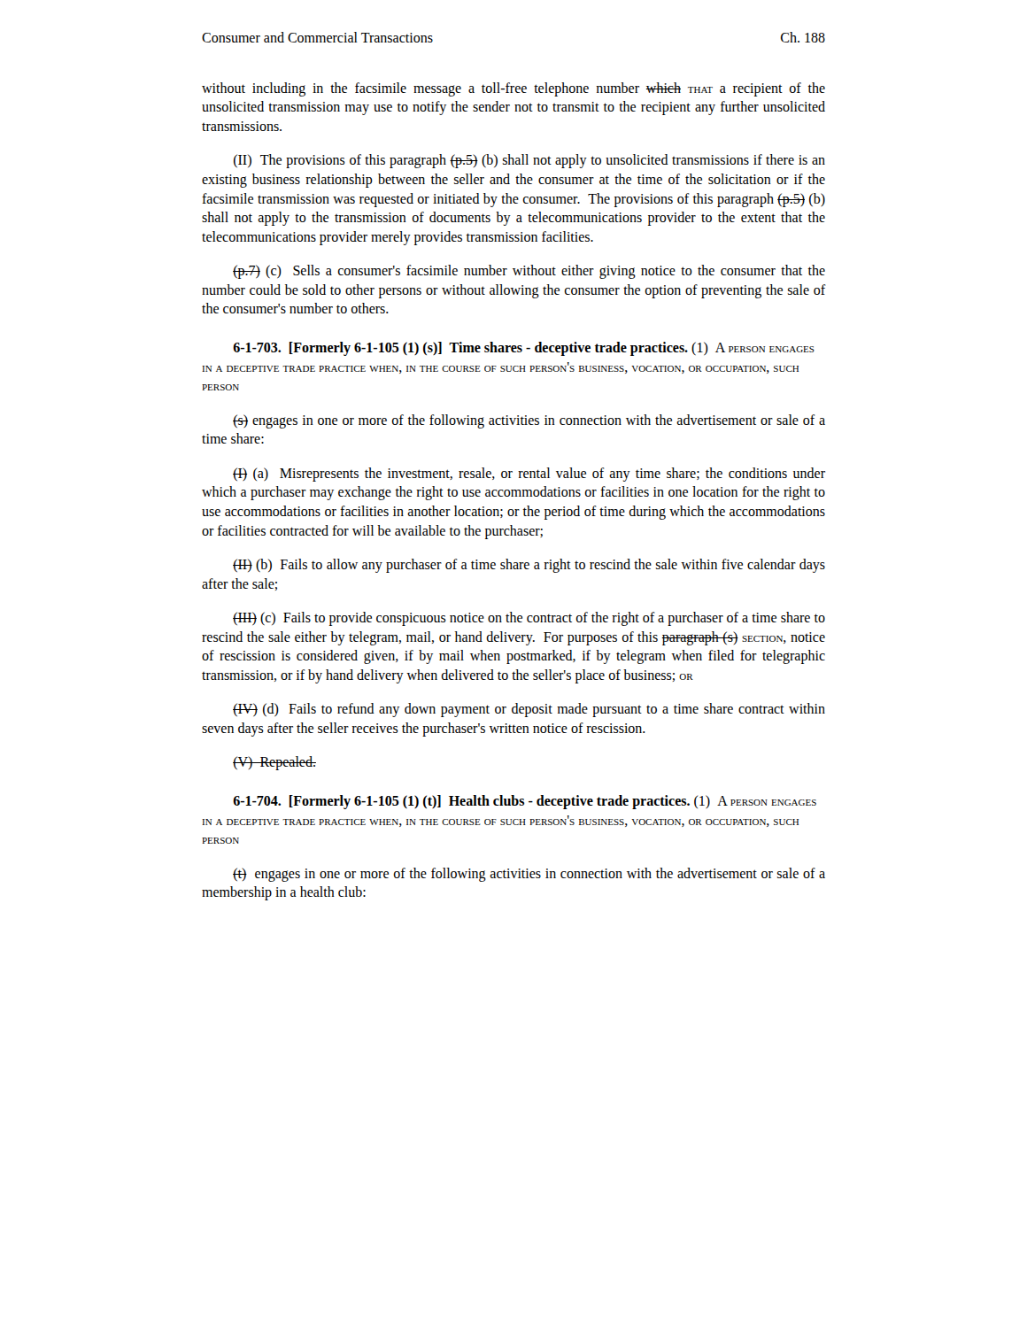Consumer and Commercial Transactions Ch. 188
without including in the facsimile message a toll-free telephone number which that a recipient of the unsolicited transmission may use to notify the sender not to transmit to the recipient any further unsolicited transmissions.
(II) The provisions of this paragraph (p.5) (b) shall not apply to unsolicited transmissions if there is an existing business relationship between the seller and the consumer at the time of the solicitation or if the facsimile transmission was requested or initiated by the consumer. The provisions of this paragraph (p.5) (b) shall not apply to the transmission of documents by a telecommunications provider to the extent that the telecommunications provider merely provides transmission facilities.
(p.7) (c) Sells a consumer's facsimile number without either giving notice to the consumer that the number could be sold to other persons or without allowing the consumer the option of preventing the sale of the consumer's number to others.
6-1-703. [Formerly 6-1-105 (1) (s)] Time shares - deceptive trade practices. (1) A person engages in a deceptive trade practice when, in the course of such person's business, vocation, or occupation, such person
(s) engages in one or more of the following activities in connection with the advertisement or sale of a time share:
(I) (a) Misrepresents the investment, resale, or rental value of any time share; the conditions under which a purchaser may exchange the right to use accommodations or facilities in one location for the right to use accommodations or facilities in another location; or the period of time during which the accommodations or facilities contracted for will be available to the purchaser;
(II) (b) Fails to allow any purchaser of a time share a right to rescind the sale within five calendar days after the sale;
(III) (c) Fails to provide conspicuous notice on the contract of the right of a purchaser of a time share to rescind the sale either by telegram, mail, or hand delivery. For purposes of this paragraph (s) section, notice of rescission is considered given, if by mail when postmarked, if by telegram when filed for telegraphic transmission, or if by hand delivery when delivered to the seller's place of business; or
(IV) (d) Fails to refund any down payment or deposit made pursuant to a time share contract within seven days after the seller receives the purchaser's written notice of rescission.
(V) Repealed.
6-1-704. [Formerly 6-1-105 (1) (t)] Health clubs - deceptive trade practices. (1) A person engages in a deceptive trade practice when, in the course of such person's business, vocation, or occupation, such person
(t) engages in one or more of the following activities in connection with the advertisement or sale of a membership in a health club: